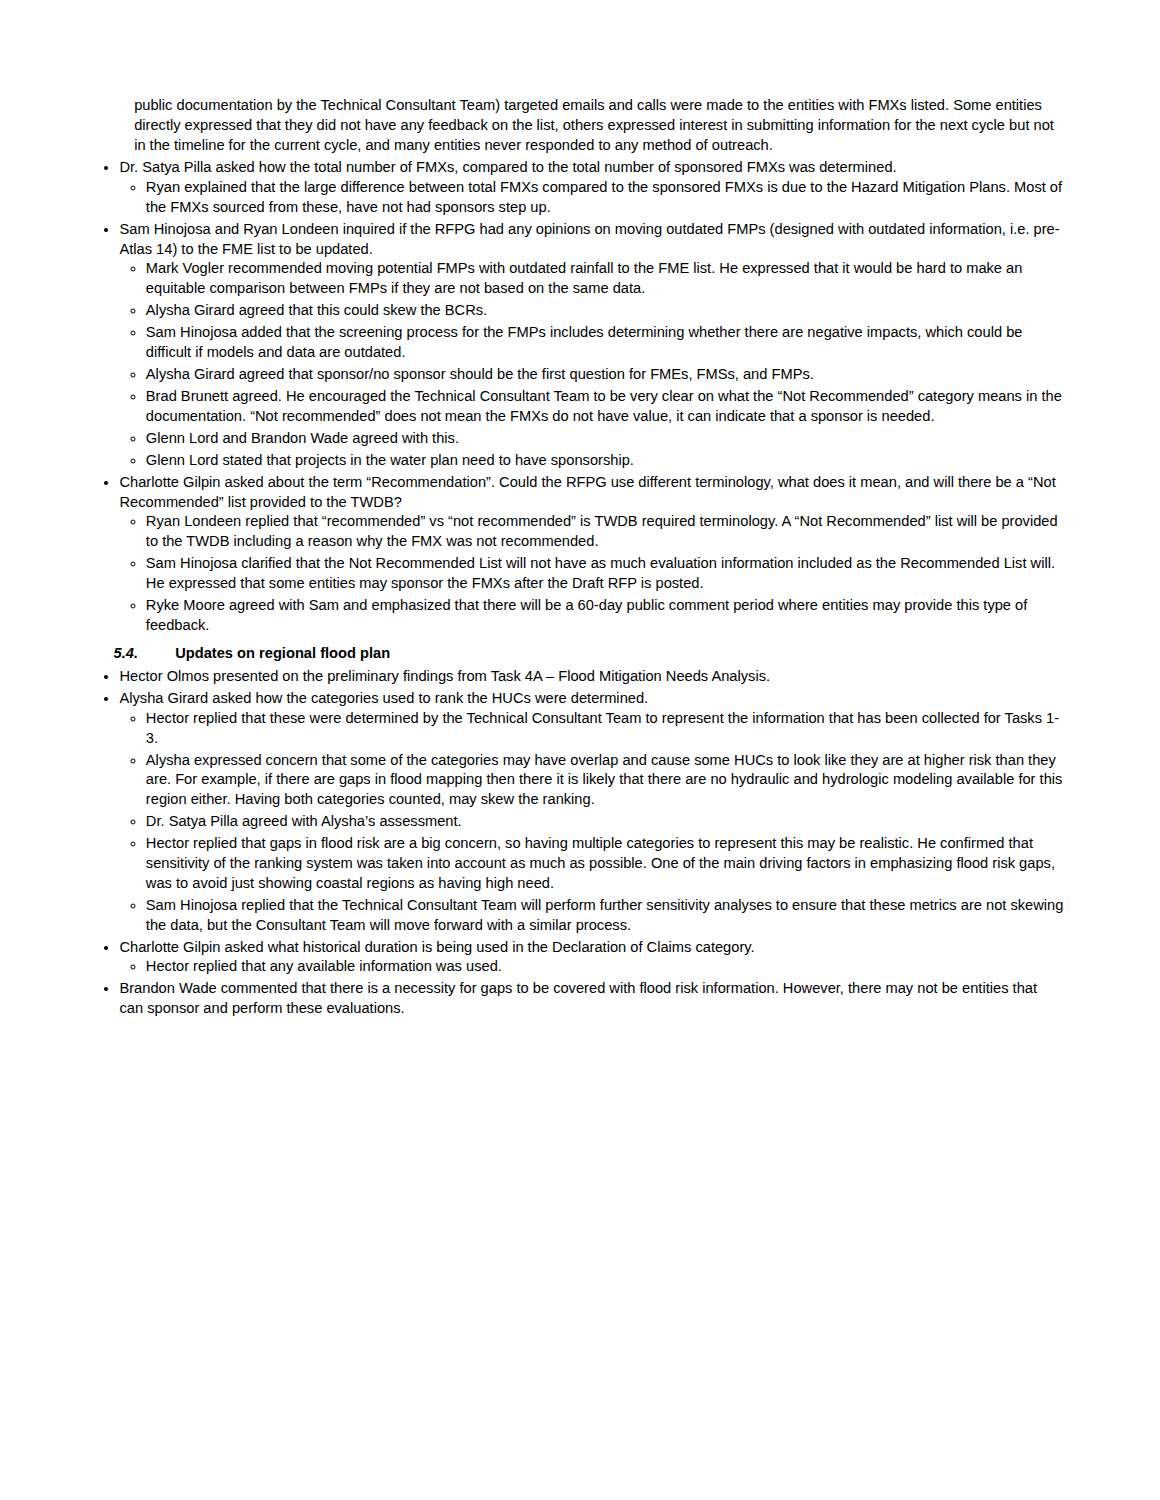public documentation by the Technical Consultant Team) targeted emails and calls were made to the entities with FMXs listed. Some entities directly expressed that they did not have any feedback on the list, others expressed interest in submitting information for the next cycle but not in the timeline for the current cycle, and many entities never responded to any method of outreach.
Dr. Satya Pilla asked how the total number of FMXs, compared to the total number of sponsored FMXs was determined.
Ryan explained that the large difference between total FMXs compared to the sponsored FMXs is due to the Hazard Mitigation Plans. Most of the FMXs sourced from these, have not had sponsors step up.
Sam Hinojosa and Ryan Londeen inquired if the RFPG had any opinions on moving outdated FMPs (designed with outdated information, i.e. pre-Atlas 14) to the FME list to be updated.
Mark Vogler recommended moving potential FMPs with outdated rainfall to the FME list. He expressed that it would be hard to make an equitable comparison between FMPs if they are not based on the same data.
Alysha Girard agreed that this could skew the BCRs.
Sam Hinojosa added that the screening process for the FMPs includes determining whether there are negative impacts, which could be difficult if models and data are outdated.
Alysha Girard agreed that sponsor/no sponsor should be the first question for FMEs, FMSs, and FMPs.
Brad Brunett agreed. He encouraged the Technical Consultant Team to be very clear on what the “Not Recommended” category means in the documentation. “Not recommended” does not mean the FMXs do not have value, it can indicate that a sponsor is needed.
Glenn Lord and Brandon Wade agreed with this.
Glenn Lord stated that projects in the water plan need to have sponsorship.
Charlotte Gilpin asked about the term “Recommendation”. Could the RFPG use different terminology, what does it mean, and will there be a “Not Recommended” list provided to the TWDB?
Ryan Londeen replied that “recommended” vs “not recommended” is TWDB required terminology. A “Not Recommended” list will be provided to the TWDB including a reason why the FMX was not recommended.
Sam Hinojosa clarified that the Not Recommended List will not have as much evaluation information included as the Recommended List will. He expressed that some entities may sponsor the FMXs after the Draft RFP is posted.
Ryke Moore agreed with Sam and emphasized that there will be a 60-day public comment period where entities may provide this type of feedback.
5.4. Updates on regional flood plan
Hector Olmos presented on the preliminary findings from Task 4A – Flood Mitigation Needs Analysis.
Alysha Girard asked how the categories used to rank the HUCs were determined.
Hector replied that these were determined by the Technical Consultant Team to represent the information that has been collected for Tasks 1-3.
Alysha expressed concern that some of the categories may have overlap and cause some HUCs to look like they are at higher risk than they are. For example, if there are gaps in flood mapping then there it is likely that there are no hydraulic and hydrologic modeling available for this region either. Having both categories counted, may skew the ranking.
Dr. Satya Pilla agreed with Alysha’s assessment.
Hector replied that gaps in flood risk are a big concern, so having multiple categories to represent this may be realistic. He confirmed that sensitivity of the ranking system was taken into account as much as possible. One of the main driving factors in emphasizing flood risk gaps, was to avoid just showing coastal regions as having high need.
Sam Hinojosa replied that the Technical Consultant Team will perform further sensitivity analyses to ensure that these metrics are not skewing the data, but the Consultant Team will move forward with a similar process.
Charlotte Gilpin asked what historical duration is being used in the Declaration of Claims category.
Hector replied that any available information was used.
Brandon Wade commented that there is a necessity for gaps to be covered with flood risk information. However, there may not be entities that can sponsor and perform these evaluations.